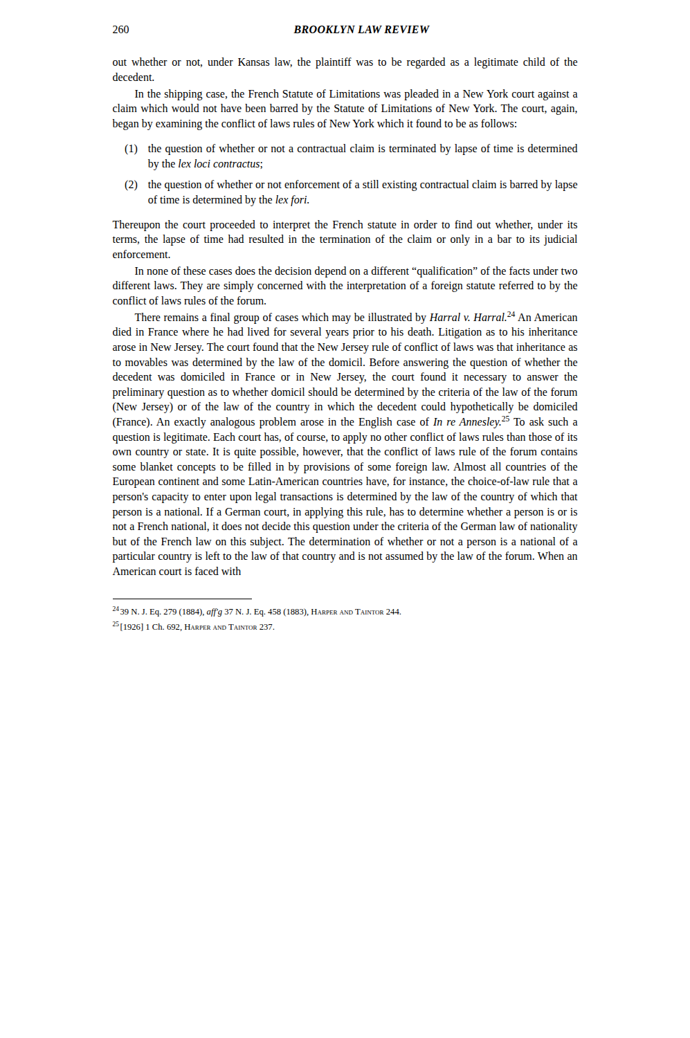260 BROOKLYN LAW REVIEW
out whether or not, under Kansas law, the plaintiff was to be regarded as a legitimate child of the decedent.
In the shipping case, the French Statute of Limitations was pleaded in a New York court against a claim which would not have been barred by the Statute of Limitations of New York. The court, again, began by examining the conflict of laws rules of New York which it found to be as follows:
(1) the question of whether or not a contractual claim is terminated by lapse of time is determined by the lex loci contractus;
(2) the question of whether or not enforcement of a still existing contractual claim is barred by lapse of time is determined by the lex fori.
Thereupon the court proceeded to interpret the French statute in order to find out whether, under its terms, the lapse of time had resulted in the termination of the claim or only in a bar to its judicial enforcement.
In none of these cases does the decision depend on a different “qualification” of the facts under two different laws. They are simply concerned with the interpretation of a foreign statute referred to by the conflict of laws rules of the forum.
There remains a final group of cases which may be illustrated by Harral v. Harral.24 An American died in France where he had lived for several years prior to his death. Litigation as to his inheritance arose in New Jersey. The court found that the New Jersey rule of conflict of laws was that inheritance as to movables was determined by the law of the domicil. Before answering the question of whether the decedent was domiciled in France or in New Jersey, the court found it necessary to answer the preliminary question as to whether domicil should be determined by the criteria of the law of the forum (New Jersey) or of the law of the country in which the decedent could hypothetically be domiciled (France). An exactly analogous problem arose in the English case of In re Annesley.25 To ask such a question is legitimate. Each court has, of course, to apply no other conflict of laws rules than those of its own country or state. It is quite possible, however, that the conflict of laws rule of the forum contains some blanket concepts to be filled in by provisions of some foreign law. Almost all countries of the European continent and some Latin-American countries have, for instance, the choice-of-law rule that a person's capacity to enter upon legal transactions is determined by the law of the country of which that person is a national. If a German court, in applying this rule, has to determine whether a person is or is not a French national, it does not decide this question under the criteria of the German law of nationality but of the French law on this subject. The determination of whether or not a person is a national of a particular country is left to the law of that country and is not assumed by the law of the forum. When an American court is faced with
2439 N. J. Eq. 279 (1884), aff'g 37 N. J. Eq. 458 (1883), Harper and Taintor 244.
25[1926] 1 Ch. 692, Harper and Taintor 237.